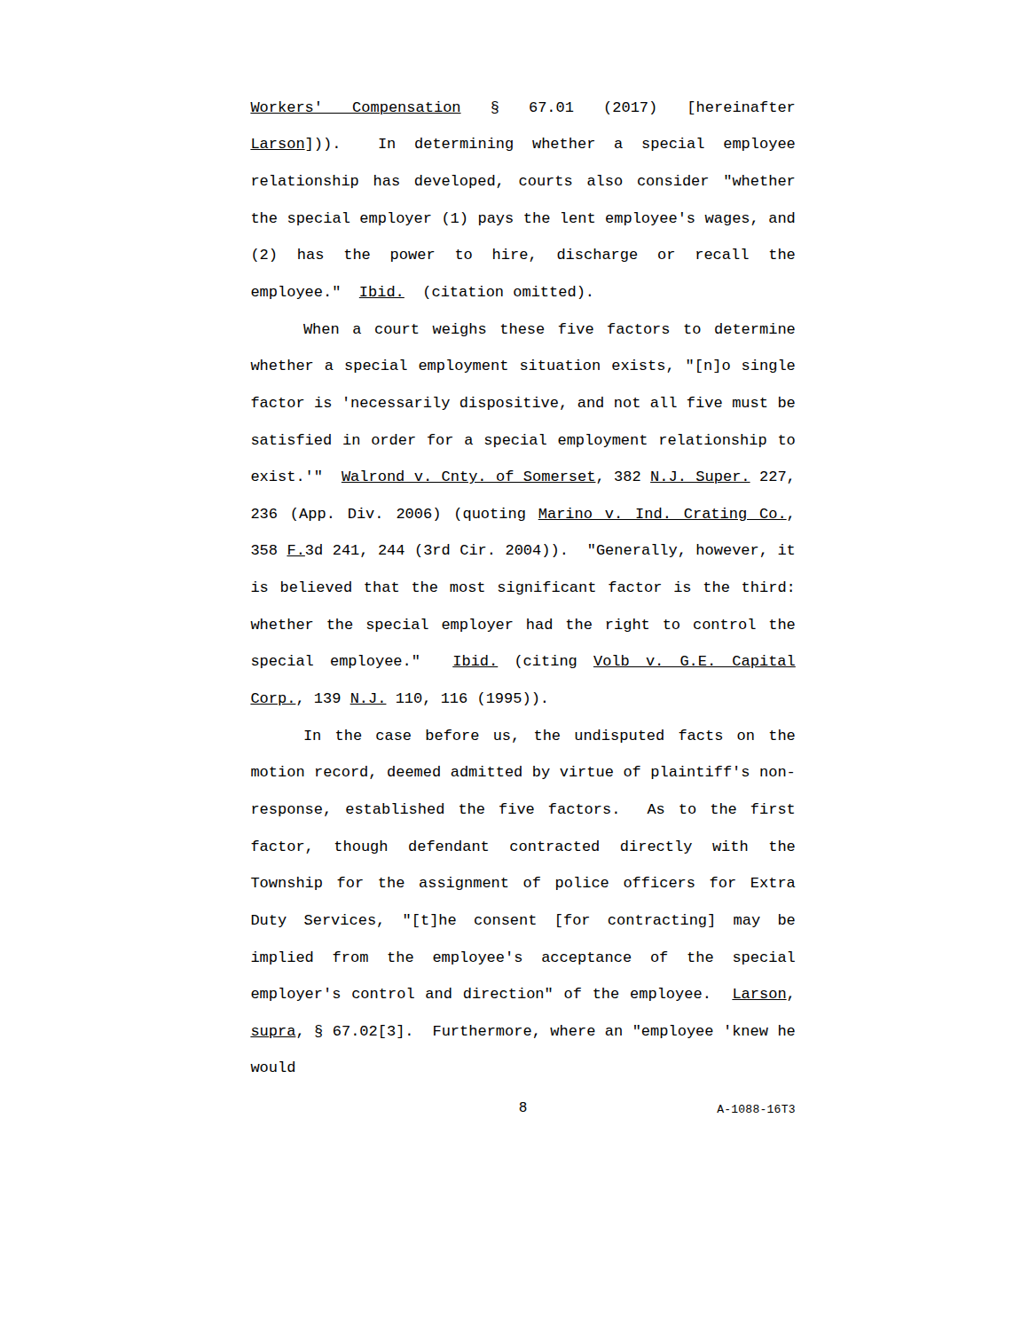Workers' Compensation § 67.01 (2017) [hereinafter Larson])). In determining whether a special employee relationship has developed, courts also consider "whether the special employer (1) pays the lent employee's wages, and (2) has the power to hire, discharge or recall the employee." Ibid. (citation omitted).
When a court weighs these five factors to determine whether a special employment situation exists, "[n]o single factor is 'necessarily dispositive, and not all five must be satisfied in order for a special employment relationship to exist.'" Walrond v. Cnty. of Somerset, 382 N.J. Super. 227, 236 (App. Div. 2006) (quoting Marino v. Ind. Crating Co., 358 F. 3d 241, 244 (3rd Cir. 2004)). "Generally, however, it is believed that the most significant factor is the third: whether the special employer had the right to control the special employee." Ibid. (citing Volb v. G.E. Capital Corp., 139 N.J. 110, 116 (1995)).
In the case before us, the undisputed facts on the motion record, deemed admitted by virtue of plaintiff's non-response, established the five factors. As to the first factor, though defendant contracted directly with the Township for the assignment of police officers for Extra Duty Services, "[t]he consent [for contracting] may be implied from the employee's acceptance of the special employer's control and direction" of the employee. Larson, supra, § 67.02[3]. Furthermore, where an "employee 'knew he would
8
A-1088-16T3